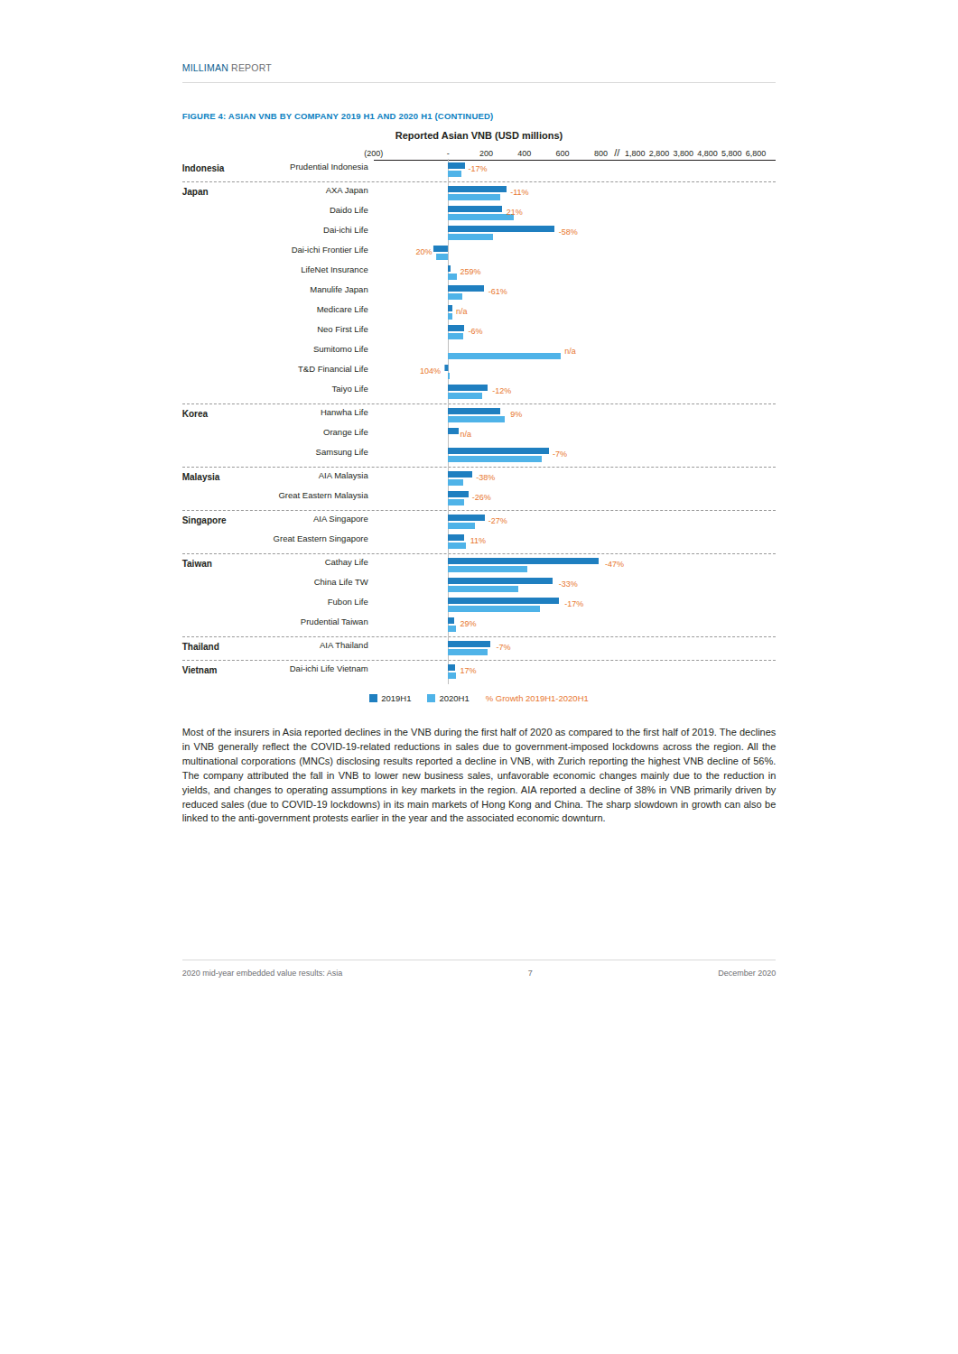MILLIMAN REPORT
FIGURE 4: ASIAN VNB BY COMPANY 2019 H1 AND 2020 H1 (CONTINUED)
Reported Asian VNB (USD millions)
(200) - 200 400 600 800 // 1,800 2,800 3,800 4,800 5,800 6,800
Indonesia
Prudential Indonesia
-17%
Japan
AXA Japan
-11%
Daido Life
21%
Dai-ichi Life
-58%
Dai-ichi Frontier Life
20%
LifeNet Insurance
259%
Manulife Japan
-61%
Medicare Life
n/a
Neo First Life
-6%
Sumitomo Life
n/a
T&D Financial Life
104%
Taiyo Life
-12%
Korea
Hanwha Life
9%
Orange Life
n/a
Samsung Life
-7%
Malaysia
AIA Malaysia
-38%
Great Eastern Malaysia
-26%
Singapore
AIA Singapore
-27%
Great Eastern Singapore
11%
Taiwan
Cathay Life
-47%
China Life TW
-33%
Fubon Life
-17%
Prudential Taiwan
29%
Thailand
AIA Thailand
-7%
Vietnam
Dai-ichi Life Vietnam
17%
2019H1 2020H1 % Growth 2019H1-2020H1
Most of the insurers in Asia reported declines in the VNB during the first half of 2020 as compared to the first half of 2019. The declines in VNB generally reflect the COVID-19-related reductions in sales due to government-imposed lockdowns across the region. All the multinational corporations (MNCs) disclosing results reported a decline in VNB, with Zurich reporting the highest VNB decline of 56%. The company attributed the fall in VNB to lower new business sales, unfavorable economic changes mainly due to the reduction in yields, and changes to operating assumptions in key markets in the region. AIA reported a decline of 38% in VNB primarily driven by reduced sales (due to COVID-19 lockdowns) in its main markets of Hong Kong and China. The sharp slowdown in growth can also be linked to the anti-government protests earlier in the year and the associated economic downturn.
2020 mid-year embedded value results: Asia
7
December 2020